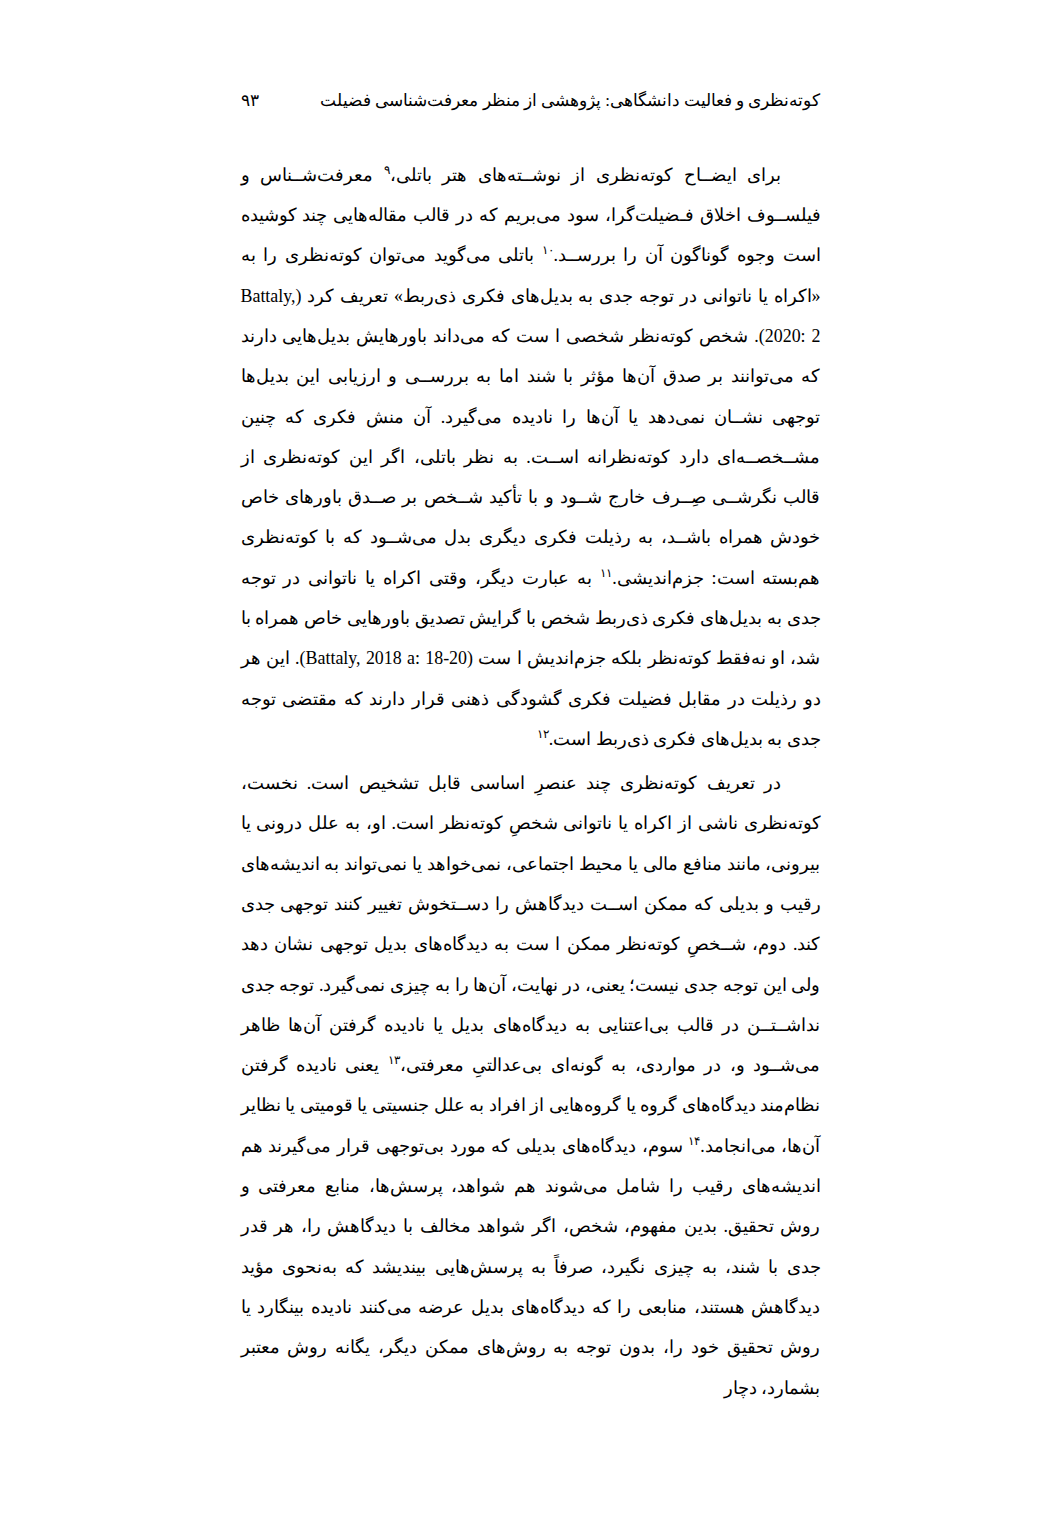۹۳ کوته‌نظری و فعالیت دانشگاهی: پژوهشی از منظر معرفت‌شناسی فضیلت
برای ایضــاح کوته‌نظری از نوشــته‌های هتر باتلی،۹ معرفت‌شــناس و فیلســوف اخلاق فـضیلت‌گرا، سود می‌بریم که در قالب مقاله‌هایی چند کوشیده است وجوه گوناگون آن را بررســد.۱۰ باتلی می‌گوید می‌توان کوته‌نظری را به «اکراه یا ناتوانی در توجه جدی به بدیل‌های فکری ذی‌ربط» تعریف کرد (Battaly, 2020: 2). شخص کوته‌نظر شخصی ا ست که می‌داند باورهایش بدیل‌هایی دارند که می‌توانند بر صدق آن‌ها مؤثر با شند اما به بررســی و ارزیابی این بدیل‌ها توجهی نشــان نمی‌دهد یا آن‌ها را نادیده می‌گیرد. آن منش فکری که چنین مشــخصــه‌ای دارد کوته‌نظرانه اســت. به نظر باتلی، اگر این کوته‌نظری از قالب نگرشــی صِــرف خارج شــود و با تأکید شــخص بر صــدق باورهای خاص خودش همراه باشــد، به رذیلت فکری دیگری بدل می‌شــود که با کوته‌نظری هم‌بسته است: جزم‌اندیشی.۱۱ به عبارت دیگر، وقتی اکراه یا ناتوانی در توجه جدی به بدیل‌های فکری ذی‌ربط شخص با گرایش تصدیق باورهایی خاص همراه با شد، او نه‌فقط کوته‌نظر بلکه جزم‌اندیش ا ست (Battaly, 2018 a: 18-20). این هر دو رذیلت در مقابل فضیلت فکری گشودگی ذهنی قرار دارند که مقتضی توجه جدی به بدیل‌های فکری ذی‌ربط است.۱۲
در تعریف کوته‌نظری چند عنصرِ اساسی قابل تشخیص است. نخست، کوته‌نظری ناشی از اکراه یا ناتوانی شخصِ کوته‌نظر است. او، به علل درونی یا بیرونی، مانند منافع مالی یا محیط اجتماعی، نمی‌خواهد یا نمی‌تواند به اندیشه‌های رقیب و بدیلی که ممکن اســت دیدگاهش را دســتخوش تغییر کنند توجهی جدی کند. دوم، شــخصِ کوته‌نظر ممکن ا ست به دیدگاه‌های بدیل توجهی نشان دهد ولی این توجه جدی نیست؛ یعنی، در نهایت، آن‌ها را به چیزی نمی‌گیرد. توجه جدی نداشــتــن در قالب بی‌اعتنایی به دیدگاه‌های بدیل یا نادیده گرفتن آن‌ها ظاهر می‌شــود و، در مواردی، به گونه‌ای بی‌عدالتیِ معرفتی،۱۳ یعنی نادیده گرفتن نظام‌مند دیدگاه‌های گروه یا گروه‌هایی از افراد به علل جنسیتی یا قومیتی یا نظایر آن‌ها، می‌انجامد.۱۴ سوم، دیدگاه‌های بدیلی که مورد بی‌توجهی قرار می‌گیرند هم اندیشه‌های رقیب را شامل می‌شوند هم شواهد، پرسش‌ها، منابع معرفتی و روش تحقیق. بدین مفهوم، شخص، اگر شواهد مخالف با دیدگاهش را، هر قدر جدی با شند، به چیزی نگیرد، صرفاً به پرسش‌هایی بیندیشد که به‌نحوی مؤید دیدگاهش هستند، منابعی را که دیدگاه‌های بدیل عرضه می‌کنند نادیده بینگارد یا روش تحقیق خود را، بدون توجه به روش‌های ممکن دیگر، یگانه روش معتبر بشمارد، دچار